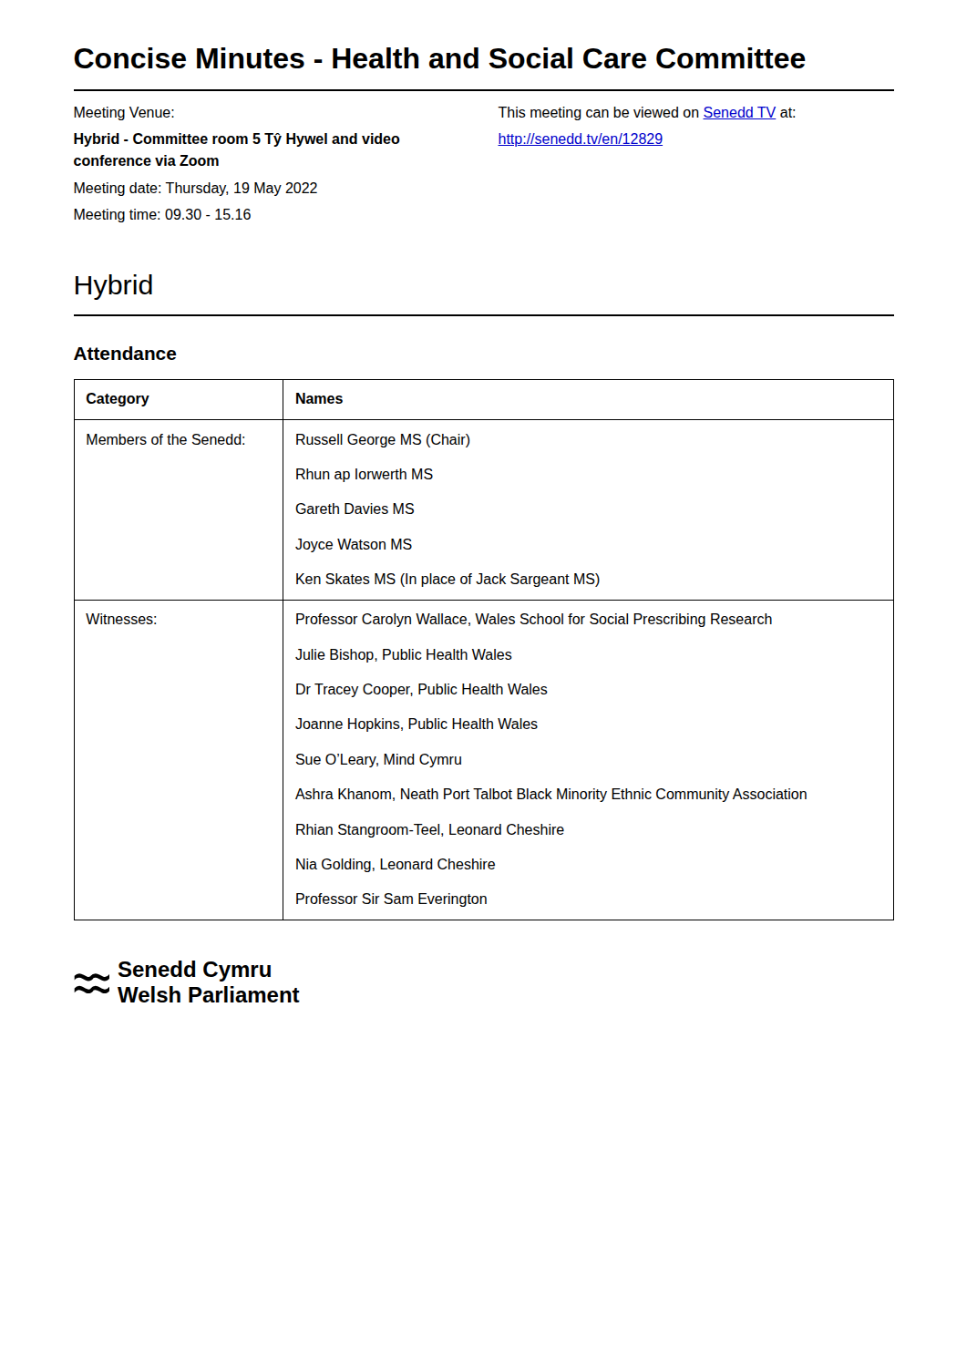Concise Minutes - Health and Social Care Committee
Meeting Venue:
Hybrid - Committee room 5 Tŷ Hywel and video conference via Zoom
Meeting date: Thursday, 19 May 2022
Meeting time: 09.30 - 15.16
This meeting can be viewed on Senedd TV at:
http://senedd.tv/en/12829
Hybrid
Attendance
| Category | Names |
| --- | --- |
| Members of the Senedd: | Russell George MS (Chair) Rhun ap Iorwerth MS Gareth Davies MS Joyce Watson MS Ken Skates MS (In place of Jack Sargeant MS) |
| Witnesses: | Professor Carolyn Wallace, Wales School for Social Prescribing Research Julie Bishop, Public Health Wales Dr Tracey Cooper, Public Health Wales Joanne Hopkins, Public Health Wales Sue O’Leary, Mind Cymru Ashra Khanom, Neath Port Talbot Black Minority Ethnic Community Association Rhian Stangroom-Teel, Leonard Cheshire Nia Golding, Leonard Cheshire Professor Sir Sam Everington |
≈≈ Senedd Cymru
Welsh Parliament